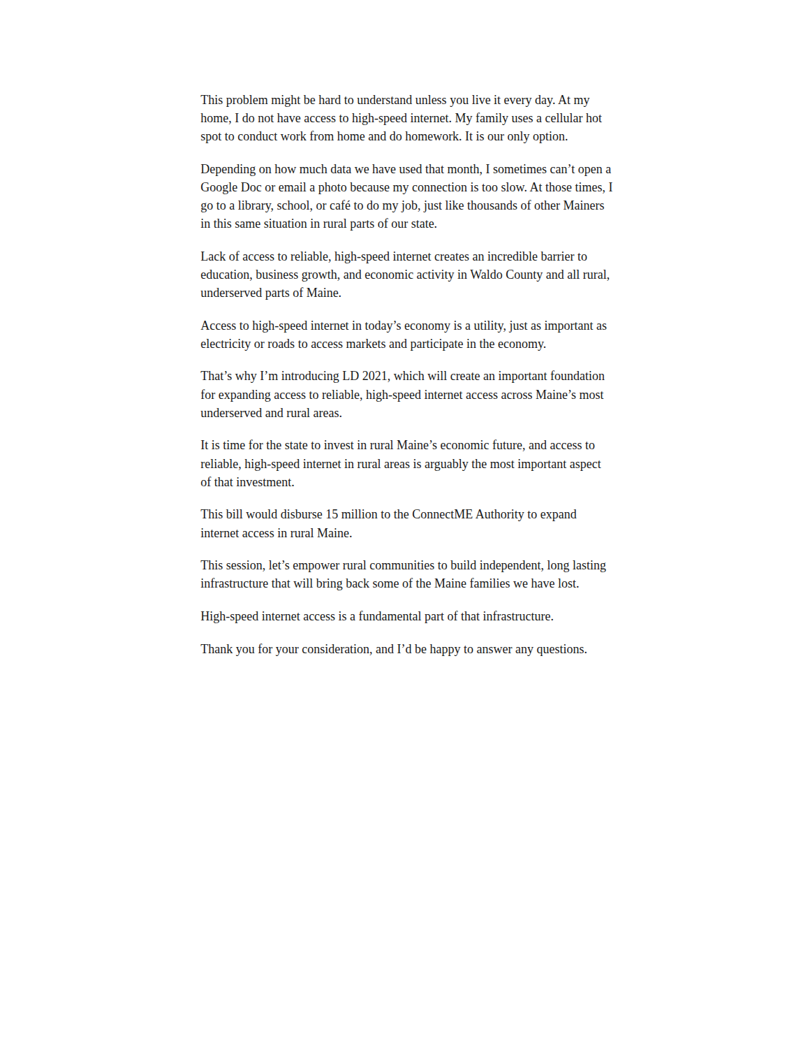This problem might be hard to understand unless you live it every day. At my home, I do not have access to high-speed internet. My family uses a cellular hot spot to conduct work from home and do homework. It is our only option.
Depending on how much data we have used that month, I sometimes can’t open a Google Doc or email a photo because my connection is too slow. At those times, I go to a library, school, or café to do my job, just like thousands of other Mainers in this same situation in rural parts of our state.
Lack of access to reliable, high-speed internet creates an incredible barrier to education, business growth, and economic activity in Waldo County and all rural, underserved parts of Maine.
Access to high-speed internet in today’s economy is a utility, just as important as electricity or roads to access markets and participate in the economy.
That’s why I’m introducing LD 2021, which will create an important foundation for expanding access to reliable, high-speed internet access across Maine’s most underserved and rural areas.
It is time for the state to invest in rural Maine’s economic future, and access to reliable, high-speed internet in rural areas is arguably the most important aspect of that investment.
This bill would disburse 15 million to the ConnectME Authority to expand internet access in rural Maine.
This session, let’s empower rural communities to build independent, long lasting infrastructure that will bring back some of the Maine families we have lost.
High-speed internet access is a fundamental part of that infrastructure.
Thank you for your consideration, and I’d be happy to answer any questions.